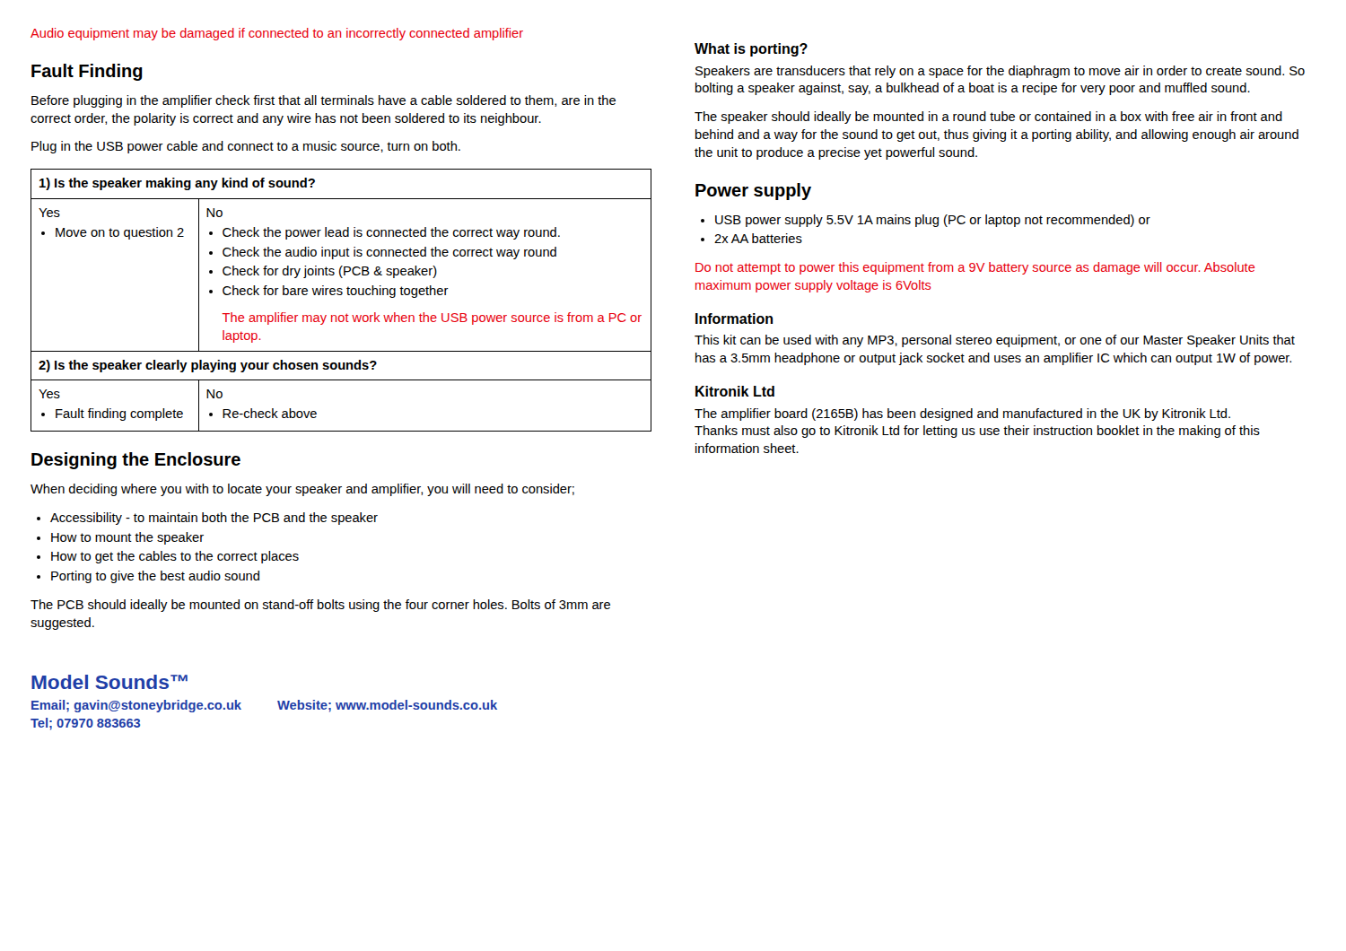Audio equipment may be damaged if connected to an incorrectly connected amplifier
Fault Finding
Before plugging in the amplifier check first that all terminals have a cable soldered to them, are in the correct order, the polarity is correct and any wire has not been soldered to its neighbour.
Plug in the USB power cable and connect to a music source, turn on both.
| 1) Is the speaker making any kind of sound? |
| Yes Move on to question 2 | No Check the power lead is connected the correct way round. Check the audio input is connected the correct way round Check for dry joints (PCB & speaker) Check for bare wires touching together The amplifier may not work when the USB power source is from a PC or laptop. |
| 2) Is the speaker clearly playing your chosen sounds? |
| Yes Fault finding complete | No Re-check above |
Designing the Enclosure
When deciding where you with to locate your speaker and amplifier, you will need to consider;
Accessibility - to maintain both the PCB and the speaker
How to mount the speaker
How to get the cables to the correct places
Porting to give the best audio sound
The PCB should ideally be mounted on stand-off bolts using the four corner holes. Bolts of 3mm are suggested.
Model Sounds™
Email; gavin@stoneybridge.co.uk Website; www.model-sounds.co.uk
Tel; 07970 883663
What is porting?
Speakers are transducers that rely on a space for the diaphragm to move air in order to create sound. So bolting a speaker against, say, a bulkhead of a boat is a recipe for very poor and muffled sound.
The speaker should ideally be mounted in a round tube or contained in a box with free air in front and behind and a way for the sound to get out, thus giving it a porting ability, and allowing enough air around the unit to produce a precise yet powerful sound.
Power supply
USB power supply 5.5V 1A mains plug (PC or laptop not recommended) or
2x AA batteries
Do not attempt to power this equipment from a 9V battery source as damage will occur. Absolute maximum power supply voltage is 6Volts
Information
This kit can be used with any MP3, personal stereo equipment, or one of our Master Speaker Units that has a 3.5mm headphone or output jack socket and uses an amplifier IC which can output 1W of power.
Kitronik Ltd
The amplifier board (2165B) has been designed and manufactured in the UK by Kitronik Ltd.
Thanks must also go to Kitronik Ltd for letting us use their instruction booklet in the making of this information sheet.